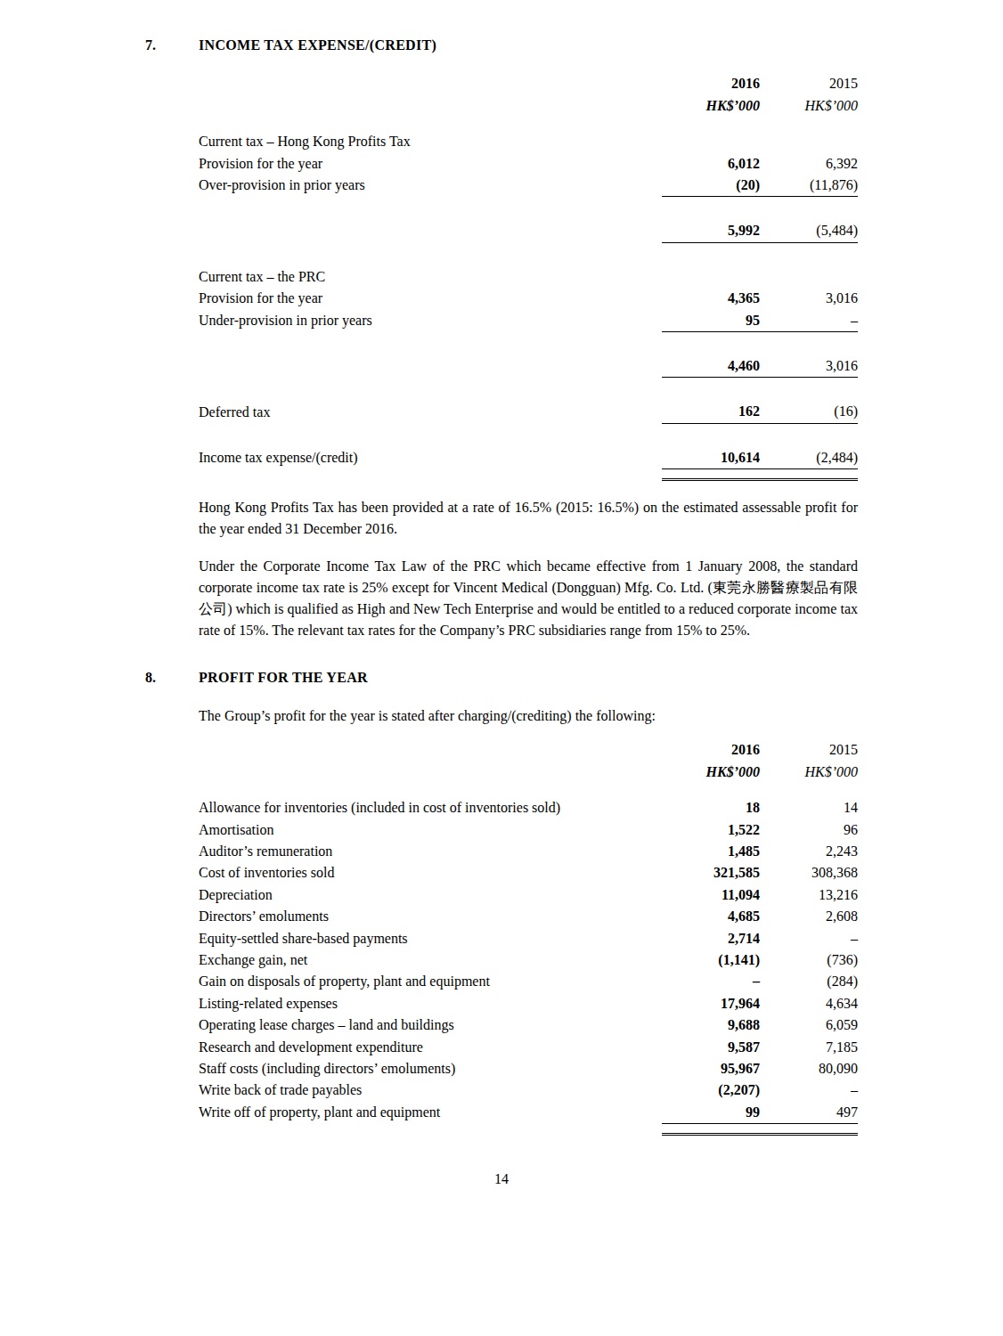7.
INCOME TAX EXPENSE/(CREDIT)
| | 2016 | 2015 |
| | HK$’000 | HK$’000 |
| Current tax – Hong Kong Profits Tax | | |
| Provision for the year | 6,012 | 6,392 |
| Over-provision in prior years | (20) | (11,876) |
| | 5,992 | (5,484) |
| Current tax – the PRC | | |
| Provision for the year | 4,365 | 3,016 |
| Under-provision in prior years | 95 | – |
| | 4,460 | 3,016 |
| Deferred tax | 162 | (16) |
| Income tax expense/(credit) | 10,614 | (2,484) |
Hong Kong Profits Tax has been provided at a rate of 16.5% (2015: 16.5%) on the estimated assessable profit for the year ended 31 December 2016.
Under the Corporate Income Tax Law of the PRC which became effective from 1 January 2008, the standard corporate income tax rate is 25% except for Vincent Medical (Dongguan) Mfg. Co. Ltd. (東莞永勝醫療製品有限公司) which is qualified as High and New Tech Enterprise and would be entitled to a reduced corporate income tax rate of 15%. The relevant tax rates for the Company’s PRC subsidiaries range from 15% to 25%.
8.
PROFIT FOR THE YEAR
The Group’s profit for the year is stated after charging/(crediting) the following:
| | 2016 | 2015 |
| | HK$’000 | HK$’000 |
| Allowance for inventories (included in cost of inventories sold) | 18 | 14 |
| Amortisation | 1,522 | 96 |
| Auditor’s remuneration | 1,485 | 2,243 |
| Cost of inventories sold | 321,585 | 308,368 |
| Depreciation | 11,094 | 13,216 |
| Directors’ emoluments | 4,685 | 2,608 |
| Equity-settled share-based payments | 2,714 | – |
| Exchange gain, net | (1,141) | (736) |
| Gain on disposals of property, plant and equipment | – | (284) |
| Listing-related expenses | 17,964 | 4,634 |
| Operating lease charges – land and buildings | 9,688 | 6,059 |
| Research and development expenditure | 9,587 | 7,185 |
| Staff costs (including directors’ emoluments) | 95,967 | 80,090 |
| Write back of trade payables | (2,207) | – |
| Write off of property, plant and equipment | 99 | 497 |
14